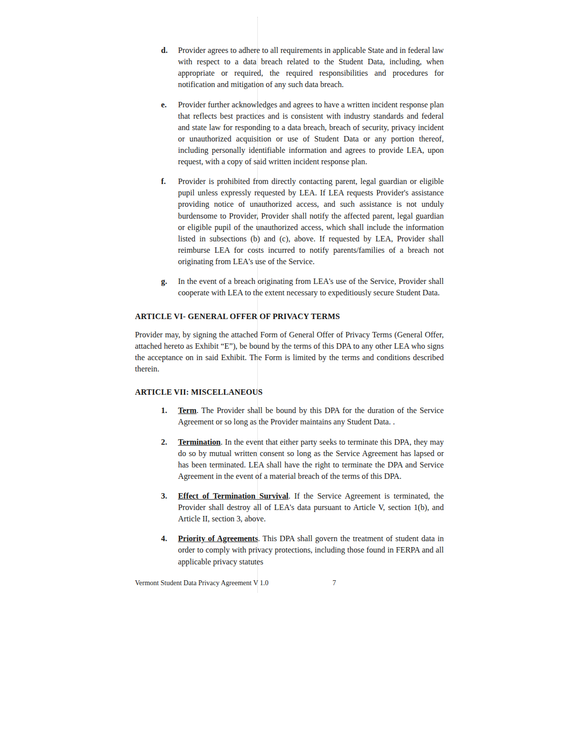d. Provider agrees to adhere to all requirements in applicable State and in federal law with respect to a data breach related to the Student Data, including, when appropriate or required, the required responsibilities and procedures for notification and mitigation of any such data breach.
e. Provider further acknowledges and agrees to have a written incident response plan that reflects best practices and is consistent with industry standards and federal and state law for responding to a data breach, breach of security, privacy incident or unauthorized acquisition or use of Student Data or any portion thereof, including personally identifiable information and agrees to provide LEA, upon request, with a copy of said written incident response plan.
f. Provider is prohibited from directly contacting parent, legal guardian or eligible pupil unless expressly requested by LEA. If LEA requests Provider's assistance providing notice of unauthorized access, and such assistance is not unduly burdensome to Provider, Provider shall notify the affected parent, legal guardian or eligible pupil of the unauthorized access, which shall include the information listed in subsections (b) and (c), above. If requested by LEA, Provider shall reimburse LEA for costs incurred to notify parents/families of a breach not originating from LEA's use of the Service.
g. In the event of a breach originating from LEA's use of the Service, Provider shall cooperate with LEA to the extent necessary to expeditiously secure Student Data.
Article VI- General Offer of Privacy Terms
Provider may, by signing the attached Form of General Offer of Privacy Terms (General Offer, attached hereto as Exhibit “E”), be bound by the terms of this DPA to any other LEA who signs the acceptance on in said Exhibit. The Form is limited by the terms and conditions described therein.
Article VII: Miscellaneous
1. Term. The Provider shall be bound by this DPA for the duration of the Service Agreement or so long as the Provider maintains any Student Data. .
2. Termination. In the event that either party seeks to terminate this DPA, they may do so by mutual written consent so long as the Service Agreement has lapsed or has been terminated. LEA shall have the right to terminate the DPA and Service Agreement in the event of a material breach of the terms of this DPA.
3. Effect of Termination Survival. If the Service Agreement is terminated, the Provider shall destroy all of LEA's data pursuant to Article V, section 1(b), and Article II, section 3, above.
4. Priority of Agreements. This DPA shall govern the treatment of student data in order to comply with privacy protections, including those found in FERPA and all applicable privacy statutes
Vermont Student Data Privacy Agreement V 1.0 7